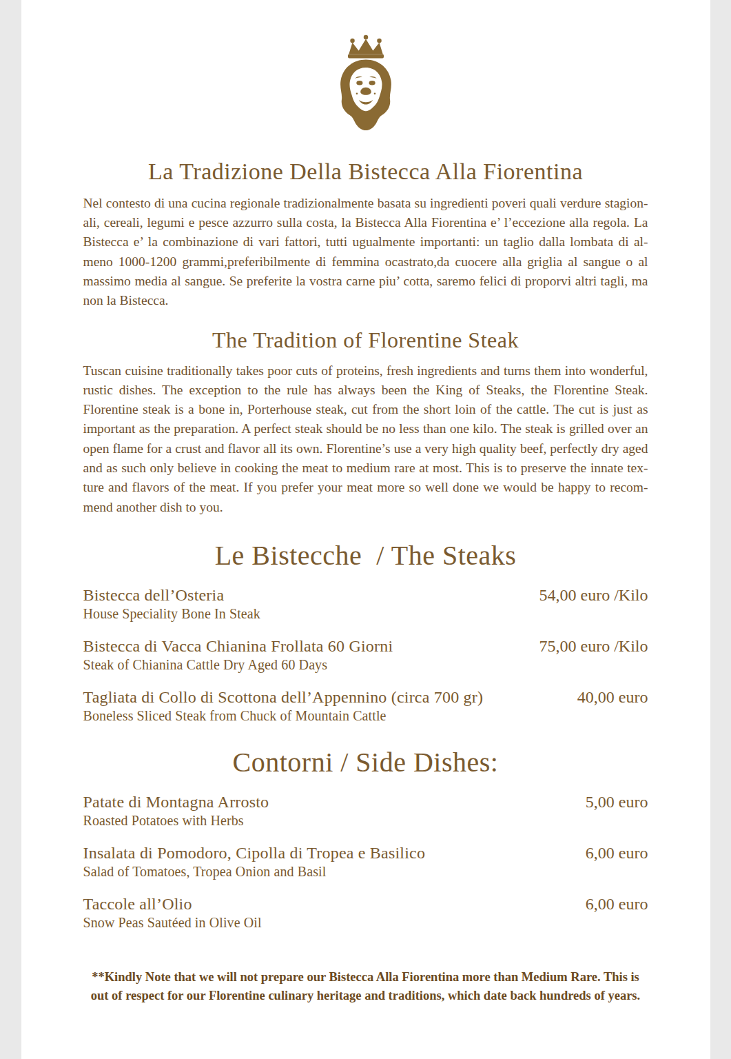La Tradizione Della Bistecca Alla Fiorentina
Nel contesto di una cucina regionale tradizionalmente basata su ingredienti poveri quali verdure stagionali, cereali, legumi e pesce azzurro sulla costa, la Bistecca Alla Fiorentina e’ l’eccezione alla regola. La Bistecca e’ la combinazione di vari fattori, tutti ugualmente importanti: un taglio dalla lombata di almeno 1000-1200 grammi,preferibilmente di femmina ocastrato,da cuocere alla griglia al sangue o al massimo media al sangue. Se preferite la vostra carne piu’ cotta, saremo felici di proporvi altri tagli, ma non la Bistecca.
The Tradition of Florentine Steak
Tuscan cuisine traditionally takes poor cuts of proteins, fresh ingredients and turns them into wonderful, rustic dishes. The exception to the rule has always been the King of Steaks, the Florentine Steak. Florentine steak is a bone in, Porterhouse steak, cut from the short loin of the cattle. The cut is just as important as the preparation. A perfect steak should be no less than one kilo. The steak is grilled over an open flame for a crust and flavor all its own. Florentine’s use a very high quality beef, perfectly dry aged and as such only believe in cooking the meat to medium rare at most. This is to preserve the innate texture and flavors of the meat. If you prefer your meat more so well done we would be happy to recommend another dish to you.
Le Bistecche / The Steaks
Bistecca dell’Osteria 54,00 euro /Kilo
House Speciality Bone In Steak
Bistecca di Vacca Chianina Frollata 60 Giorni 75,00 euro /Kilo
Steak of Chianina Cattle Dry Aged 60 Days
Tagliata di Collo di Scottona dell’Appennino (circa 700 gr) 40,00 euro
Boneless Sliced Steak from Chuck of Mountain Cattle
Contorni / Side Dishes:
Patate di Montagna Arrosto 5,00 euro
Roasted Potatoes with Herbs
Insalata di Pomodoro, Cipolla di Tropea e Basilico 6,00 euro
Salad of Tomatoes, Tropea Onion and Basil
Taccole all’Olio 6,00 euro
Snow Peas Sautéed in Olive Oil
**Kindly Note that we will not prepare our Bistecca Alla Fiorentina more than Medium Rare. This is out of respect for our Florentine culinary heritage and traditions, which date back hundreds of years.